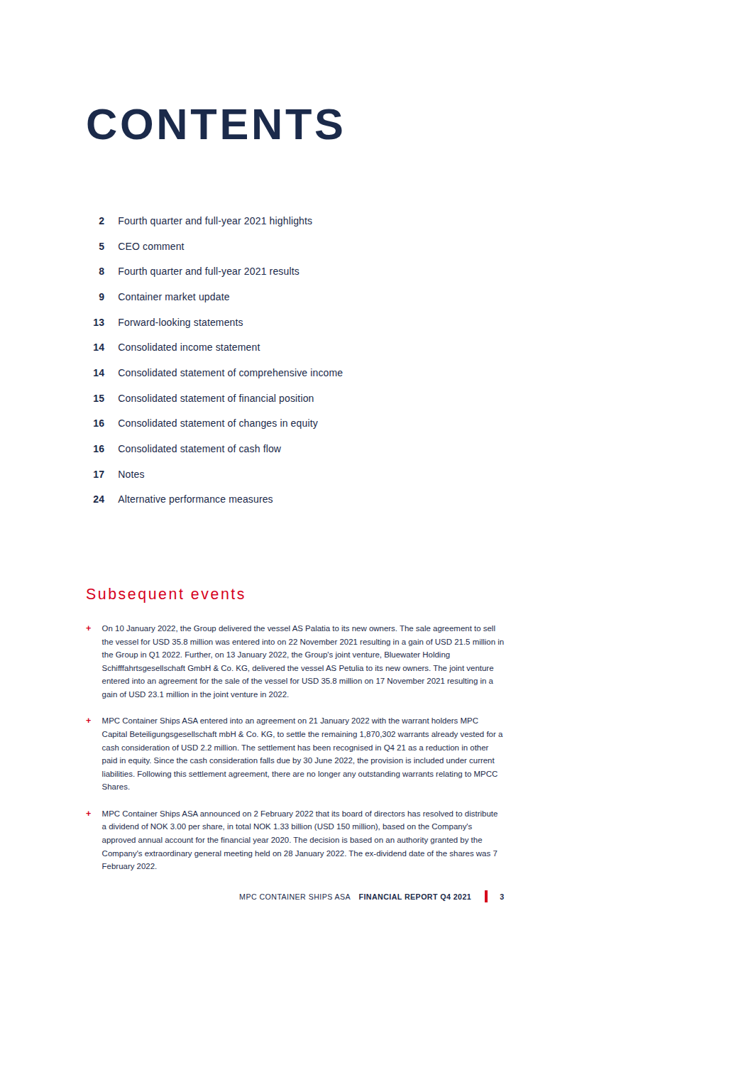CONTENTS
2 Fourth quarter and full-year 2021 highlights
5 CEO comment
8 Fourth quarter and full-year 2021 results
9 Container market update
13 Forward-looking statements
14 Consolidated income statement
14 Consolidated statement of comprehensive income
15 Consolidated statement of financial position
16 Consolidated statement of changes in equity
16 Consolidated statement of cash flow
17 Notes
24 Alternative performance measures
Subsequent events
On 10 January 2022, the Group delivered the vessel AS Palatia to its new owners. The sale agreement to sell the vessel for USD 35.8 million was entered into on 22 November 2021 resulting in a gain of USD 21.5 million in the Group in Q1 2022. Further, on 13 January 2022, the Group's joint venture, Bluewater Holding Schifffahrtsgesellschaft GmbH & Co. KG, delivered the vessel AS Petulia to its new owners. The joint venture entered into an agreement for the sale of the vessel for USD 35.8 million on 17 November 2021 resulting in a gain of USD 23.1 million in the joint venture in 2022.
MPC Container Ships ASA entered into an agreement on 21 January 2022 with the warrant holders MPC Capital Beteiligungsgesellschaft mbH & Co. KG, to settle the remaining 1,870,302 warrants already vested for a cash consideration of USD 2.2 million. The settlement has been recognised in Q4 21 as a reduction in other paid in equity. Since the cash consideration falls due by 30 June 2022, the provision is included under current liabilities. Following this settlement agreement, there are no longer any outstanding warrants relating to MPCC Shares.
MPC Container Ships ASA announced on 2 February 2022 that its board of directors has resolved to distribute a dividend of NOK 3.00 per share, in total NOK 1.33 billion (USD 150 million), based on the Company's approved annual account for the financial year 2020. The decision is based on an authority granted by the Company's extraordinary general meeting held on 28 January 2022. The ex-dividend date of the shares was 7 February 2022.
MPC CONTAINER SHIPS ASA FINANCIAL REPORT Q4 2021 3